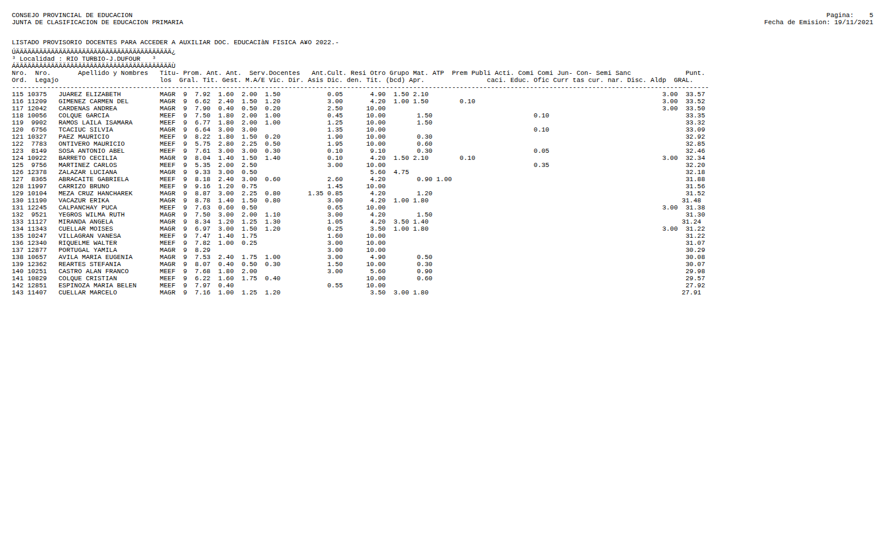CONSEJO PROVINCIAL DE EDUCACION Pagina: 5
JUNTA DE CLASIFICACION DE EDUCACION PRIMARIA Fecha de Emision: 19/11/2021
LISTADO PROVISORIO DOCENTES PARA ACCEDER A AUXILIAR DOC. EDUCACIàN FISICA A¥O 2022.-
ÚÄÄÄÄÄÄÄÄÄÄÄÄÄÄÄÄÄÄÄÄÄÄÄÄÄÄÄÄÄÄÄÄÄÄÄÄÄÄÄÄ¿
³ Localidad : RIO TURBIO-J.DUFOUR   ³
ÁÄÄÄÄÄÄÄÄÄÄÄÄÄÄÄÄÄÄÄÄÄÄÄÄÄÄÄÄÄÄÄÄÄÄÄÄÄÄÄÄÙ
Nro.  Nro.       Apellido y Nombres   Titu- Prom. Ant. Ant.  Serv.Docentes   Ant.Cult. Resi Otro Grupo Mat. ATP  Prem Publi Acti. Comi Comi Jun- Con- Semi Sanc              Punt.
Ord.  Legajo                          los  Gral. Tit. Gest. M.A/E Vic. Dir. Asis Dic. den. Tit. (bcd) Apr.                caci. Educ. Ofic Curr tas cur. nar. Disc. Aldp  GRAL.
-----------------------------------------------------------------------------------------------------------------------------------------------------------------------------------
115 10375   JUAREZ ELIZABETH          MAGR  9  7.92  1.60  2.00  1.50            0.05       4.90  1.50 2.10                                                            3.00  33.57
116 11209   GIMENEZ CARMEN DEL        MAGR  9  6.62  2.40  1.50  1.20            3.00       4.20  1.00 1.50        0.10                                                3.00  33.52
117 12042   CARDENAS ANDREA           MAGR  9  7.90  0.40  0.50  0.20            2.50      10.00                                                                       3.00  33.50
118 10056   COLQUE GARCIA             MEEF  9  7.50  1.80  2.00  1.00            0.45      10.00        1.50                          0.10                                   33.35
119  9902   RAMOS LAILA ISAMARA       MEEF  9  6.77  1.80  2.00  1.00            1.25      10.00        1.50                                                                 33.32
120  6756   TCACIUC SILVIA            MAGR  9  6.64  3.00  3.00                  1.35      10.00                                      0.10                                   33.09
121 10327   PAEZ MAURICIO             MEEF  9  8.22  1.80  1.50  0.20            1.90      10.00        0.30                                                                 32.92
122  7783   ONTIVERO MAURICIO         MEEF  9  5.75  2.80  2.25  0.50            1.95      10.00        0.60                                                                 32.85
123  8149   SOSA ANTONIO ABEL         MEEF  9  7.61  3.00  3.00  0.30            0.10       9.10        0.30                          0.05                                   32.46
124 10922   BARRETO CECILIA           MAGR  9  8.04  1.40  1.50  1.40            0.10       4.20  1.50 2.10        0.10                                                3.00  32.34
125  9756   MARTINEZ CARLOS           MEEF  9  5.35  2.00  2.50                  3.00      10.00                                      0.35                                   32.20
126 12378   ZALAZAR LUCIANA           MAGR  9  9.33  3.00  0.50                             5.60  4.75                                                                       32.18
127  8365   ABRACAITE GABRIELA        MEEF  9  8.18  2.40  3.00  0.60            2.60       4.20        0.90 1.00                                                            31.88
128 11997   CARRIZO BRUNO             MEEF  9  9.16  1.20  0.75                  1.45      10.00                                                                             31.56
129 10104   MEZA CRUZ HANCHAREK       MAGR  9  8.87  3.00  2.25  0.80       1.35 0.85       4.20        1.20                                                                 31.52
130 11190   VACAZUR ERIKA             MAGR  9  8.78  1.40  1.50  0.80            3.00       4.20  1.00 1.80                                                                 31.48
131 12245   CALPANCHAY PUCA           MEEF  9  7.63  0.60  0.50                  0.65      10.00                                                                       3.00  31.38
132  9521   YEGROS WILMA RUTH         MAGR  9  7.50  3.00  2.00  1.10            3.00       4.20        1.50                                                                 31.30
133 11127   MIRANDA ANGELA            MAGR  9  8.34  1.20  1.25  1.30            1.05       4.20  3.50 1.40                                                                 31.24
134 11343   CUELLAR MOISES            MAGR  9  6.97  3.00  1.50  1.20            0.25       3.50  1.00 1.80                                                            3.00  31.22
135 10247   VILLAGRAN VANESA          MEEF  9  7.47  1.40  1.75                  1.60      10.00                                                                             31.22
136 12340   RIQUELME WALTER           MEEF  9  7.82  1.00  0.25                  3.00      10.00                                                                             31.07
137 12877   PORTUGAL YAMILA           MAGR  9  8.29                              3.00      10.00                                                                             30.29
138 10657   AVILA MARIA EUGENIA       MAGR  9  7.53  2.40  1.75  1.00            3.00       4.90        0.50                                                                 30.08
139 12362   REARTES STEFANIA          MAGR  9  8.07  0.40  0.50  0.30            1.50      10.00        0.30                                                                 30.07
140 10251   CASTRO ALAN FRANCO        MEEF  9  7.68  1.80  2.00                  3.00       5.60        0.90                                                                 29.98
141 10829   COLQUE CRISTIAN           MEEF  9  6.22  1.60  1.75  0.40                      10.00        0.60                                                                 29.57
142 12851   ESPINOZA MARIA BELEN      MEEF  9  7.97  0.40                        0.55      10.00                                                                             27.92
143 11407   CUELLAR MARCELO           MAGR  9  7.16  1.00  1.25  1.20                       3.50  3.00 1.80                                                                 27.91